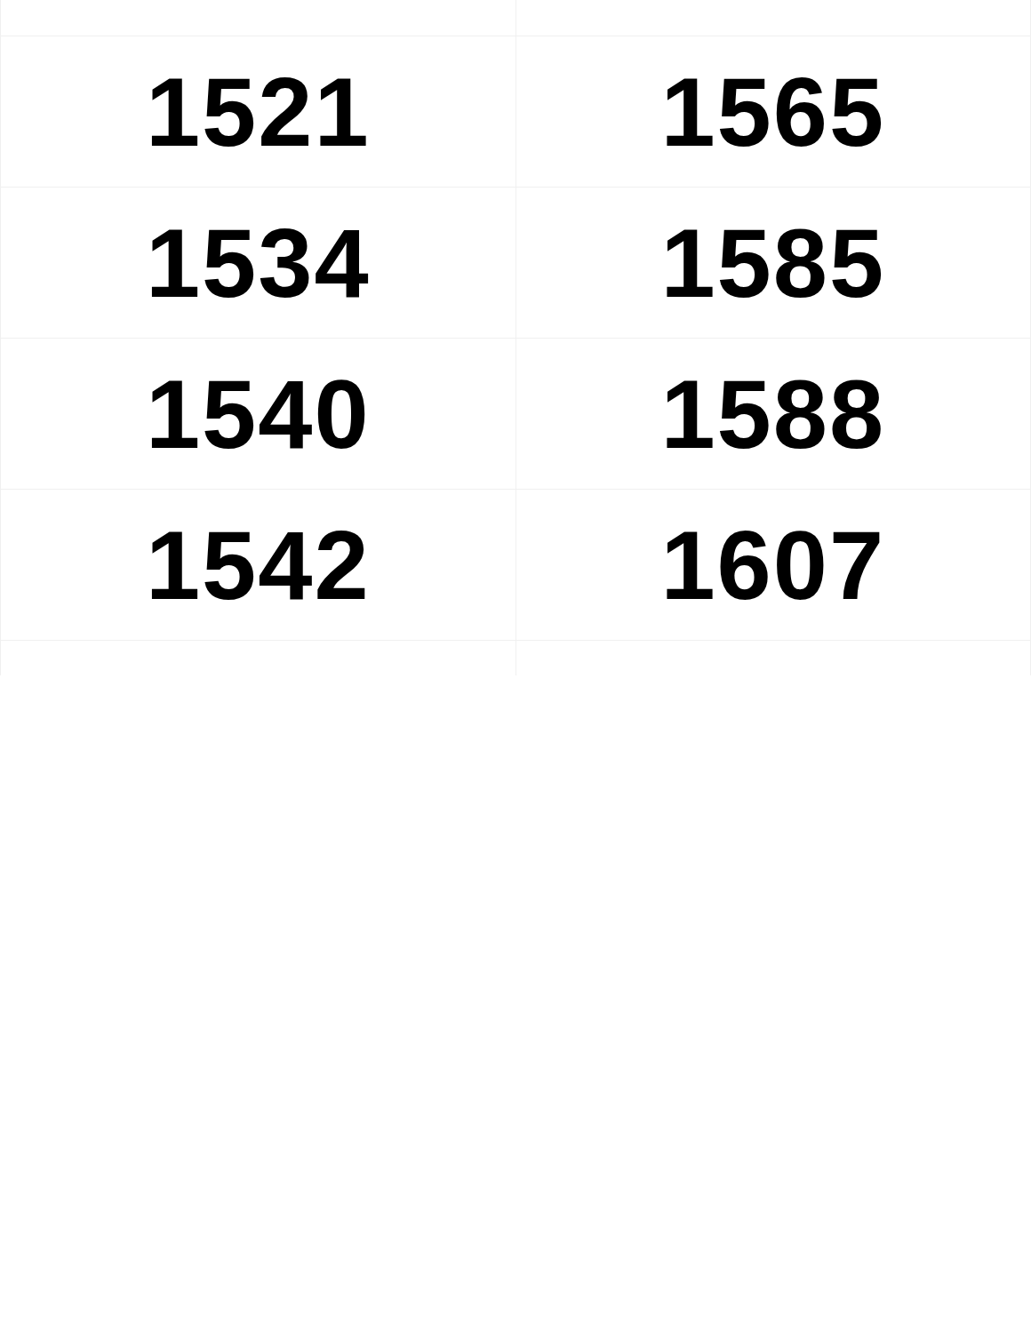| 1521 | 1565 |
| 1534 | 1585 |
| 1540 | 1588 |
| 1542 | 1607 |